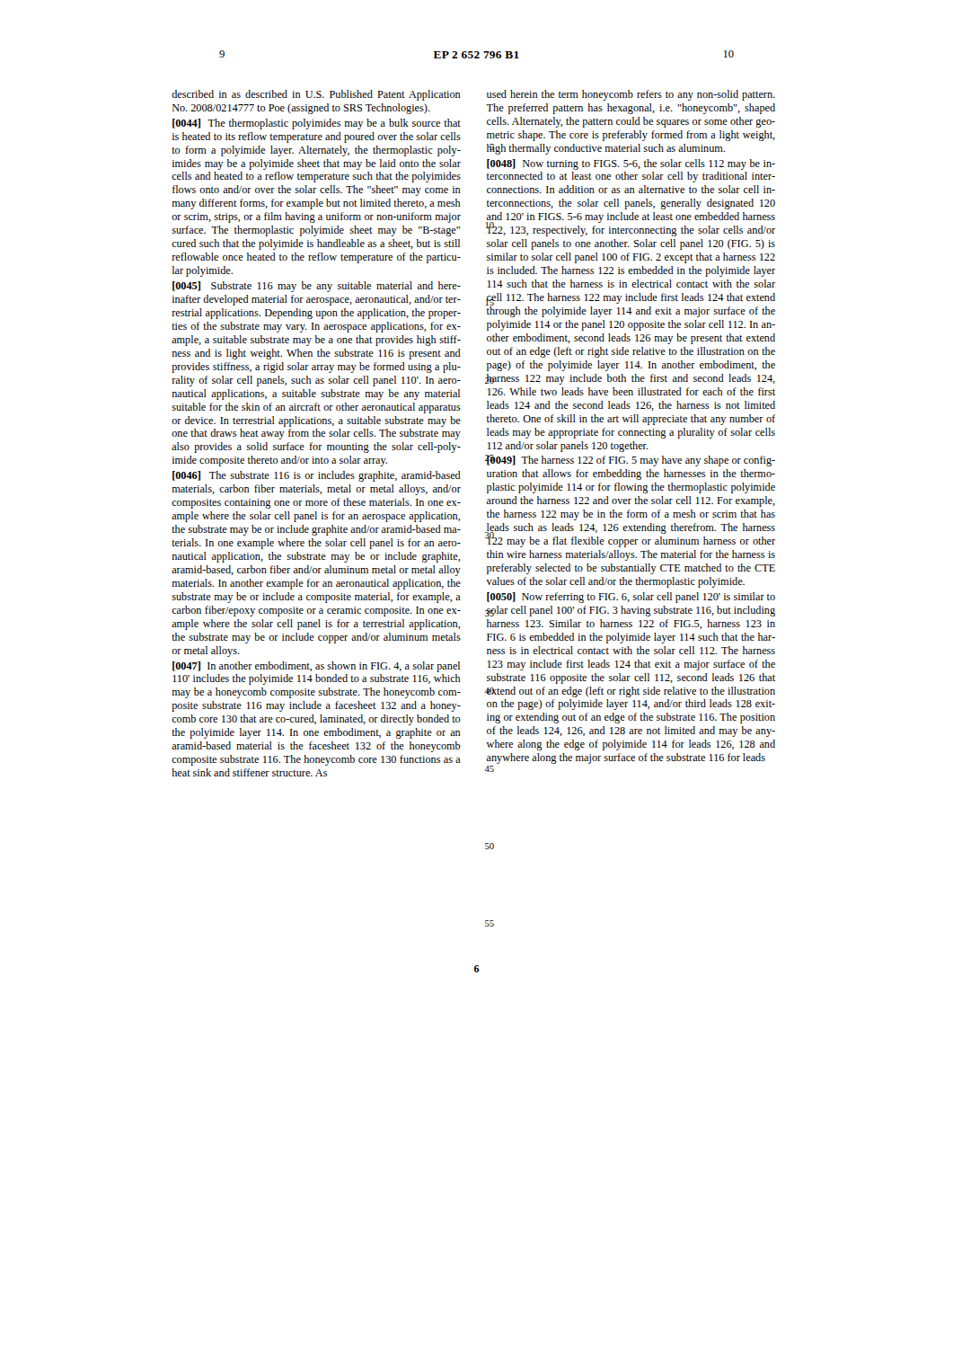9 EP 2 652 796 B1 10
described in as described in U.S. Published Patent Application No. 2008/0214777 to Poe (assigned to SRS Technologies).
[0044] The thermoplastic polyimides may be a bulk source that is heated to its reflow temperature and poured over the solar cells to form a polyimide layer. Alternately, the thermoplastic polyimides may be a polyimide sheet that may be laid onto the solar cells and heated to a reflow temperature such that the polyimides flows onto and/or over the solar cells. The "sheet" may come in many different forms, for example but not limited thereto, a mesh or scrim, strips, or a film having a uniform or non-uniform major surface. The thermoplastic polyimide sheet may be "B-stage" cured such that the polyimide is handleable as a sheet, but is still reflowable once heated to the reflow temperature of the particular polyimide.
[0045] Substrate 116 may be any suitable material and hereinafter developed material for aerospace, aeronautical, and/or terrestrial applications. Depending upon the application, the properties of the substrate may vary. In aerospace applications, for example, a suitable substrate may be a one that provides high stiffness and is light weight. When the substrate 116 is present and provides stiffness, a rigid solar array may be formed using a plurality of solar cell panels, such as solar cell panel 110'. In aeronautical applications, a suitable substrate may be any material suitable for the skin of an aircraft or other aeronautical apparatus or device. In terrestrial applications, a suitable substrate may be one that draws heat away from the solar cells. The substrate may also provides a solid surface for mounting the solar cell-polyimide composite thereto and/or into a solar array.
[0046] The substrate 116 is or includes graphite, aramid-based materials, carbon fiber materials, metal or metal alloys, and/or composites containing one or more of these materials. In one example where the solar cell panel is for an aerospace application, the substrate may be or include graphite and/or aramid-based materials. In one example where the solar cell panel is for an aeronautical application, the substrate may be or include graphite, aramid-based, carbon fiber and/or aluminum metal or metal alloy materials. In another example for an aeronautical application, the substrate may be or include a composite material, for example, a carbon fiber/epoxy composite or a ceramic composite. In one example where the solar cell panel is for a terrestrial application, the substrate may be or include copper and/or aluminum metals or metal alloys.
[0047] In another embodiment, as shown in FIG. 4, a solar panel 110' includes the polyimide 114 bonded to a substrate 116, which may be a honeycomb composite substrate. The honeycomb composite substrate 116 may include a facesheet 132 and a honeycomb core 130 that are co-cured, laminated, or directly bonded to the polyimide layer 114. In one embodiment, a graphite or an aramid-based material is the facesheet 132 of the honeycomb composite substrate 116. The honeycomb core 130 functions as a heat sink and stiffener structure. As
5
10
15
20
25
30
35
40
45
50
55
used herein the term honeycomb refers to any non-solid pattern. The preferred pattern has hexagonal, i.e. "honeycomb", shaped cells. Alternately, the pattern could be squares or some other geometric shape. The core is preferably formed from a light weight, high thermally conductive material such as aluminum.
[0048] Now turning to FIGS. 5-6, the solar cells 112 may be interconnected to at least one other solar cell by traditional interconnections. In addition or as an alternative to the solar cell interconnections, the solar cell panels, generally designated 120 and 120' in FIGS. 5-6 may include at least one embedded harness 122, 123, respectively, for interconnecting the solar cells and/or solar cell panels to one another. Solar cell panel 120 (FIG. 5) is similar to solar cell panel 100 of FIG. 2 except that a harness 122 is included. The harness 122 is embedded in the polyimide layer 114 such that the harness is in electrical contact with the solar cell 112. The harness 122 may include first leads 124 that extend through the polyimide layer 114 and exit a major surface of the polyimide 114 or the panel 120 opposite the solar cell 112. In another embodiment, second leads 126 may be present that extend out of an edge (left or right side relative to the illustration on the page) of the polyimide layer 114. In another embodiment, the harness 122 may include both the first and second leads 124, 126. While two leads have been illustrated for each of the first leads 124 and the second leads 126, the harness is not limited thereto. One of skill in the art will appreciate that any number of leads may be appropriate for connecting a plurality of solar cells 112 and/or solar panels 120 together.
[0049] The harness 122 of FIG. 5 may have any shape or configuration that allows for embedding the harnesses in the thermoplastic polyimide 114 or for flowing the thermoplastic polyimide around the harness 122 and over the solar cell 112. For example, the harness 122 may be in the form of a mesh or scrim that has leads such as leads 124, 126 extending therefrom. The harness 122 may be a flat flexible copper or aluminum harness or other thin wire harness materials/alloys. The material for the harness is preferably selected to be substantially CTE matched to the CTE values of the solar cell and/or the thermoplastic polyimide.
[0050] Now referring to FIG. 6, solar cell panel 120' is similar to solar cell panel 100' of FIG. 3 having substrate 116, but including harness 123. Similar to harness 122 of FIG.5, harness 123 in FIG. 6 is embedded in the polyimide layer 114 such that the harness is in electrical contact with the solar cell 112. The harness 123 may include first leads 124 that exit a major surface of the substrate 116 opposite the solar cell 112, second leads 126 that extend out of an edge (left or right side relative to the illustration on the page) of polyimide layer 114, and/or third leads 128 exiting or extending out of an edge of the substrate 116. The position of the leads 124, 126, and 128 are not limited and may be anywhere along the edge of polyimide 114 for leads 126, 128 and anywhere along the major surface of the substrate 116 for leads
6